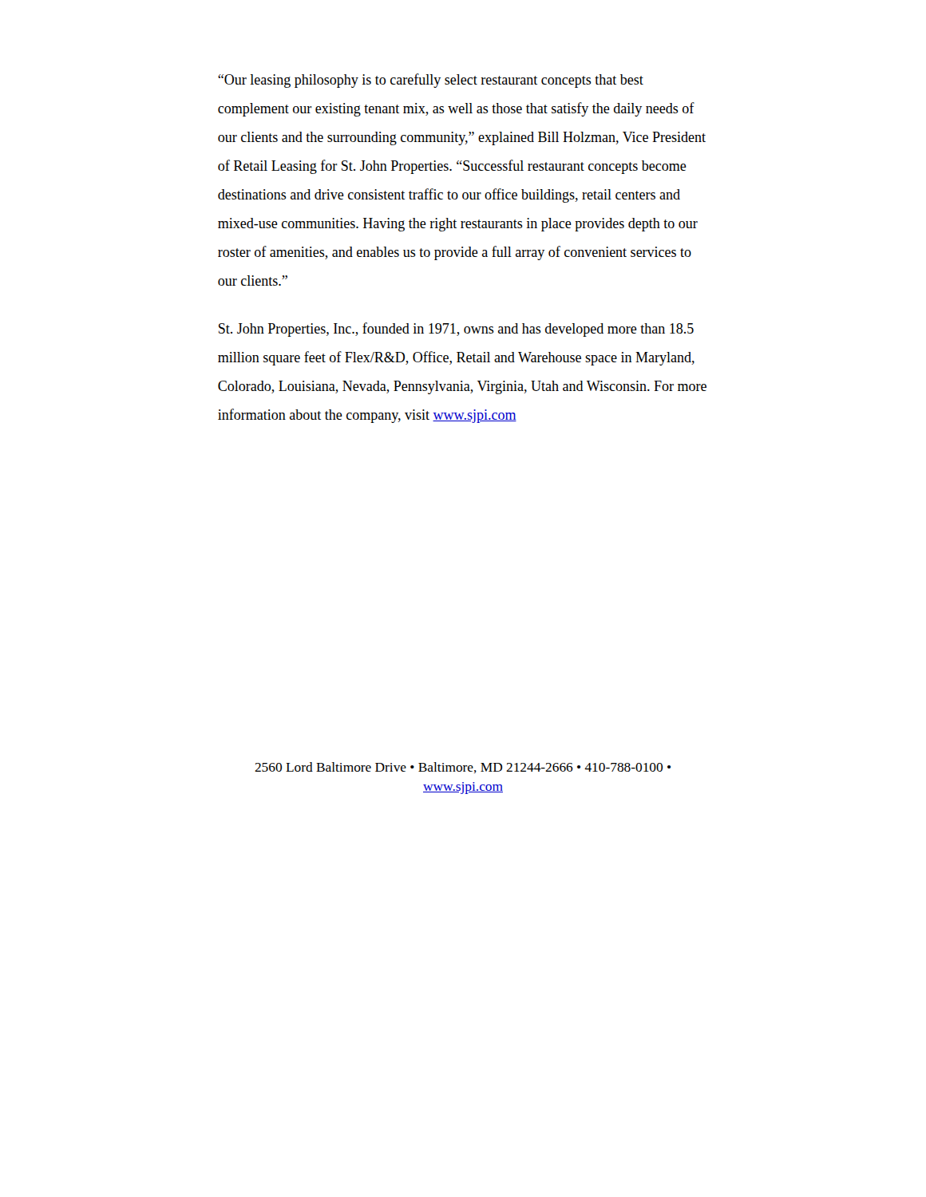“Our leasing philosophy is to carefully select restaurant concepts that best complement our existing tenant mix, as well as those that satisfy the daily needs of our clients and the surrounding community,” explained Bill Holzman, Vice President of Retail Leasing for St. John Properties. “Successful restaurant concepts become destinations and drive consistent traffic to our office buildings, retail centers and mixed-use communities. Having the right restaurants in place provides depth to our roster of amenities, and enables us to provide a full array of convenient services to our clients.”
St. John Properties, Inc., founded in 1971, owns and has developed more than 18.5 million square feet of Flex/R&D, Office, Retail and Warehouse space in Maryland, Colorado, Louisiana, Nevada, Pennsylvania, Virginia, Utah and Wisconsin. For more information about the company, visit www.sjpi.com
2560 Lord Baltimore Drive • Baltimore, MD 21244-2666 • 410-788-0100 • www.sjpi.com